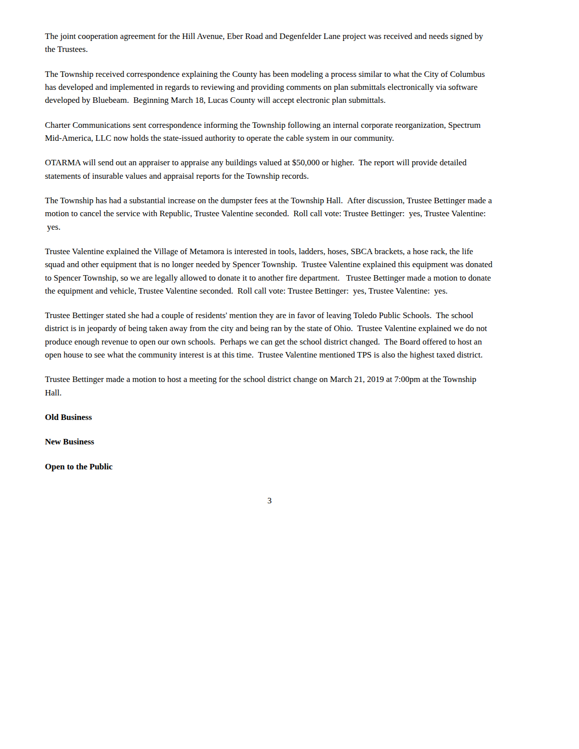The joint cooperation agreement for the Hill Avenue, Eber Road and Degenfelder Lane project was received and needs signed by the Trustees.
The Township received correspondence explaining the County has been modeling a process similar to what the City of Columbus has developed and implemented in regards to reviewing and providing comments on plan submittals electronically via software developed by Bluebeam. Beginning March 18, Lucas County will accept electronic plan submittals.
Charter Communications sent correspondence informing the Township following an internal corporate reorganization, Spectrum Mid-America, LLC now holds the state-issued authority to operate the cable system in our community.
OTARMA will send out an appraiser to appraise any buildings valued at $50,000 or higher. The report will provide detailed statements of insurable values and appraisal reports for the Township records.
The Township has had a substantial increase on the dumpster fees at the Township Hall. After discussion, Trustee Bettinger made a motion to cancel the service with Republic, Trustee Valentine seconded. Roll call vote: Trustee Bettinger: yes, Trustee Valentine: yes.
Trustee Valentine explained the Village of Metamora is interested in tools, ladders, hoses, SBCA brackets, a hose rack, the life squad and other equipment that is no longer needed by Spencer Township. Trustee Valentine explained this equipment was donated to Spencer Township, so we are legally allowed to donate it to another fire department. Trustee Bettinger made a motion to donate the equipment and vehicle, Trustee Valentine seconded. Roll call vote: Trustee Bettinger: yes, Trustee Valentine: yes.
Trustee Bettinger stated she had a couple of residents' mention they are in favor of leaving Toledo Public Schools. The school district is in jeopardy of being taken away from the city and being ran by the state of Ohio. Trustee Valentine explained we do not produce enough revenue to open our own schools. Perhaps we can get the school district changed. The Board offered to host an open house to see what the community interest is at this time. Trustee Valentine mentioned TPS is also the highest taxed district.
Trustee Bettinger made a motion to host a meeting for the school district change on March 21, 2019 at 7:00pm at the Township Hall.
Old Business
New Business
Open to the Public
3